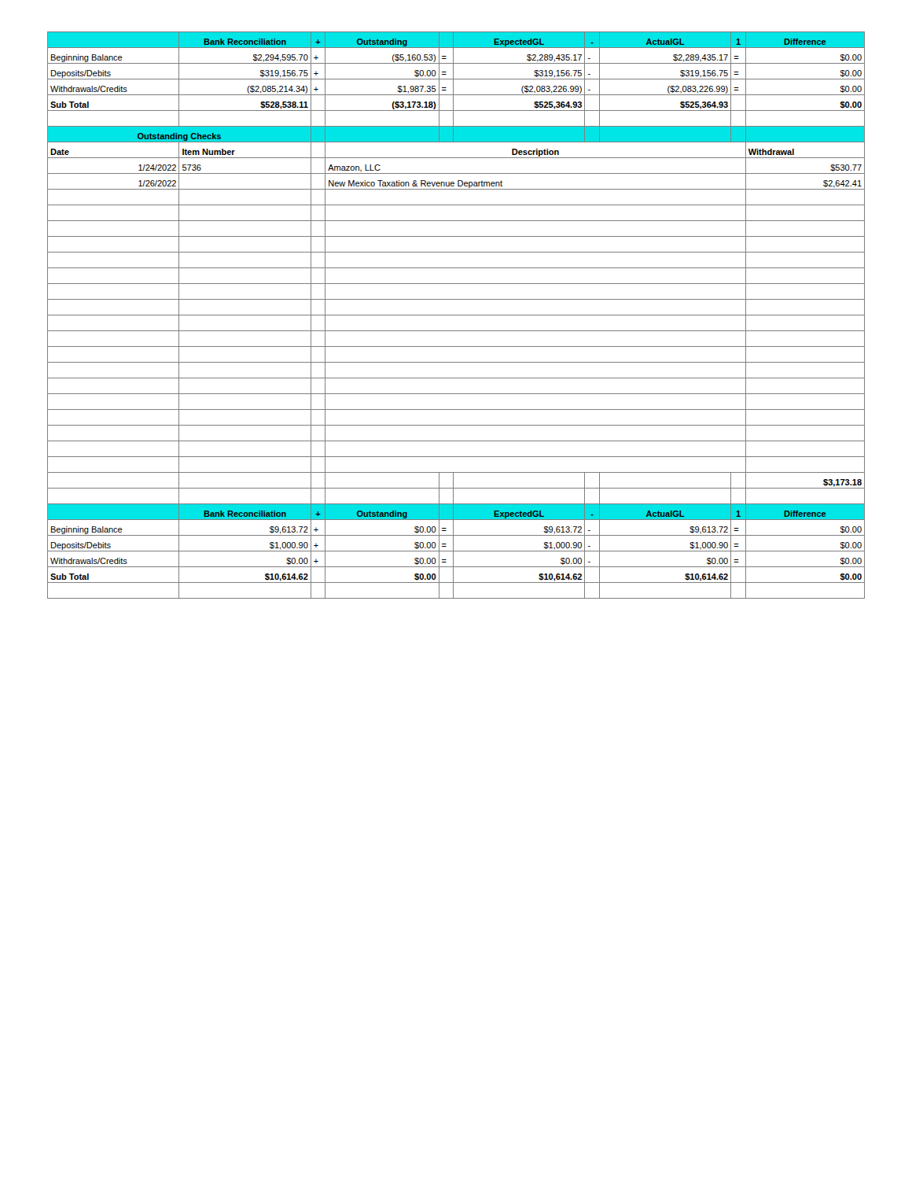| | Bank Reconciliation | + | Outstanding | | ExpectedGL | - | ActualGL | 1 | Difference |
| Beginning Balance | $2,294,595.70 | + | ($5,160.53) | = | $2,289,435.17 | - | $2,289,435.17 | = | $0.00 |
| Deposits/Debits | $319,156.75 | + | $0.00 | = | $319,156.75 | - | $319,156.75 | = | $0.00 |
| Withdrawals/Credits | ($2,085,214.34) | + | $1,987.35 | = | ($2,083,226.99) | - | ($2,083,226.99) | = | $0.00 |
| Sub Total | $528,538.11 | | ($3,173.18) | | $525,364.93 | | $525,364.93 | | $0.00 |
| Outstanding Checks | | | | | | | | |
| Date | Item Number | | Description | Withdrawal |
| 1/24/2022 | 5736 | | Amazon, LLC | $530.77 |
| 1/26/2022 | | | New Mexico Taxation & Revenue Department | $2,642.41 |
| | | | | | | | | | $3,173.18 |
| | Bank Reconciliation | + | Outstanding | | ExpectedGL | - | ActualGL | 1 | Difference |
| Beginning Balance | $9,613.72 | + | $0.00 | = | $9,613.72 | - | $9,613.72 | = | $0.00 |
| Deposits/Debits | $1,000.90 | + | $0.00 | = | $1,000.90 | - | $1,000.90 | = | $0.00 |
| Withdrawals/Credits | $0.00 | + | $0.00 | = | $0.00 | - | $0.00 | = | $0.00 |
| Sub Total | $10,614.62 | | $0.00 | | $10,614.62 | | $10,614.62 | | $0.00 |